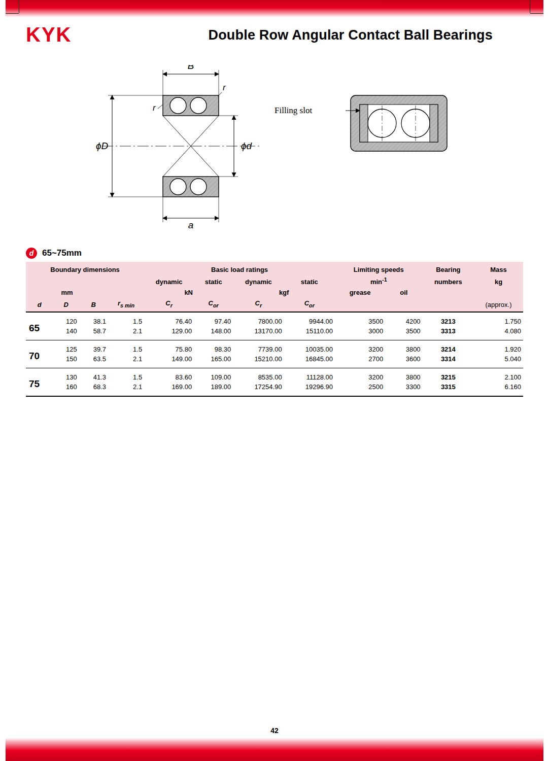KYK
Double Row Angular Contact Ball Bearings
B a ϕD ϕd r r Filling slot
d 65~75mm
| Boundary dimensions | Basic load ratings | Limiting speeds | Bearing | Mass |
| --- | --- | --- | --- | --- |
| | dynamic | static | dynamic | static | min -1 | numbers | kg |
| mm | | kN | kgf | grease | oil | | |
| d | D | B | r s min | C r | C or | C r | C or | | | | (approx.) |
| 65 | 120 | 38.1 | 1.5 | 76.40 | 97.40 | 7800.00 | 9944.00 | 3500 | 4200 | 3213 | 1.750 |
| 140 | 58.7 | 2.1 | 129.00 | 148.00 | 13170.00 | 15110.00 | 3000 | 3500 | 3313 | 4.080 |
| 70 | 125 | 39.7 | 1.5 | 75.80 | 98.30 | 7739.00 | 10035.00 | 3200 | 3800 | 3214 | 1.920 |
| 150 | 63.5 | 2.1 | 149.00 | 165.00 | 15210.00 | 16845.00 | 2700 | 3600 | 3314 | 5.040 |
| 75 | 130 | 41.3 | 1.5 | 83.60 | 109.00 | 8535.00 | 11128.00 | 3200 | 3800 | 3215 | 2.100 |
| 160 | 68.3 | 2.1 | 169.00 | 189.00 | 17254.90 | 19296.90 | 2500 | 3300 | 3315 | 6.160 |
42